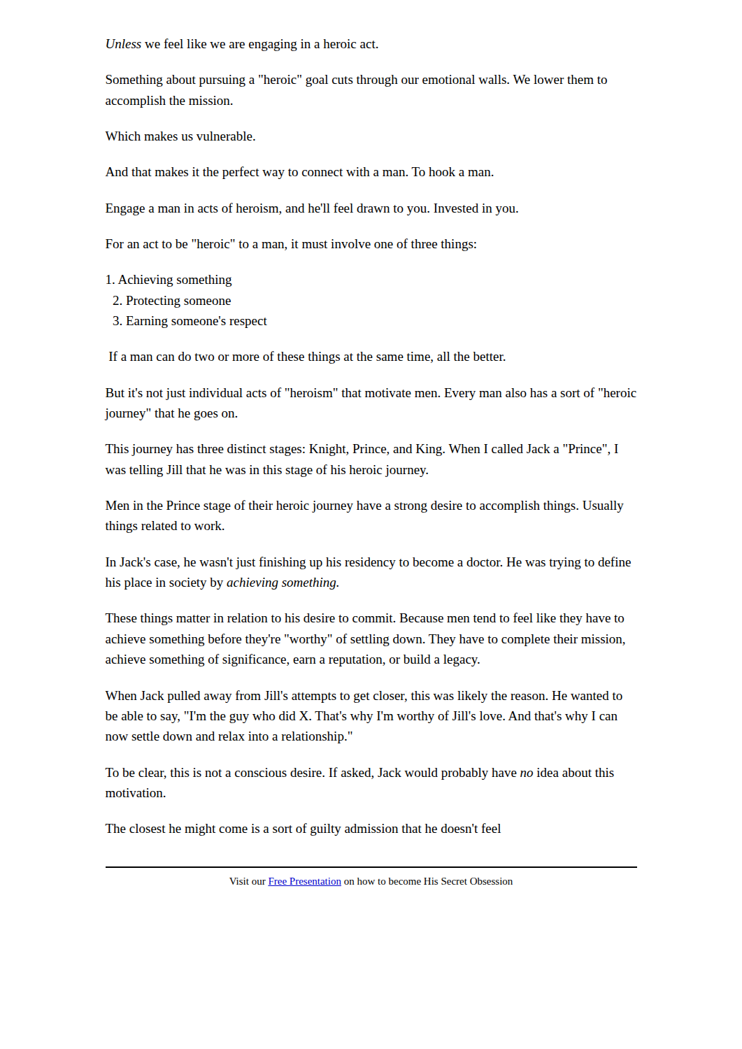Unless we feel like we are engaging in a heroic act.
Something about pursuing a "heroic" goal cuts through our emotional walls. We lower them to accomplish the mission.
Which makes us vulnerable.
And that makes it the perfect way to connect with a man. To hook a man.
Engage a man in acts of heroism, and he'll feel drawn to you. Invested in you.
For an act to be "heroic" to a man, it must involve one of three things:
1. Achieving something
2. Protecting someone
3. Earning someone's respect
If a man can do two or more of these things at the same time, all the better.
But it's not just individual acts of "heroism" that motivate men. Every man also has a sort of "heroic journey" that he goes on.
This journey has three distinct stages: Knight, Prince, and King. When I called Jack a "Prince", I was telling Jill that he was in this stage of his heroic journey.
Men in the Prince stage of their heroic journey have a strong desire to accomplish things. Usually things related to work.
In Jack's case, he wasn't just finishing up his residency to become a doctor. He was trying to define his place in society by achieving something.
These things matter in relation to his desire to commit. Because men tend to feel like they have to achieve something before they're "worthy" of settling down. They have to complete their mission, achieve something of significance, earn a reputation, or build a legacy.
When Jack pulled away from Jill's attempts to get closer, this was likely the reason. He wanted to be able to say, "I'm the guy who did X. That's why I'm worthy of Jill's love. And that's why I can now settle down and relax into a relationship."
To be clear, this is not a conscious desire. If asked, Jack would probably have no idea about this motivation.
The closest he might come is a sort of guilty admission that he doesn't feel
Visit our Free Presentation on how to become His Secret Obsession